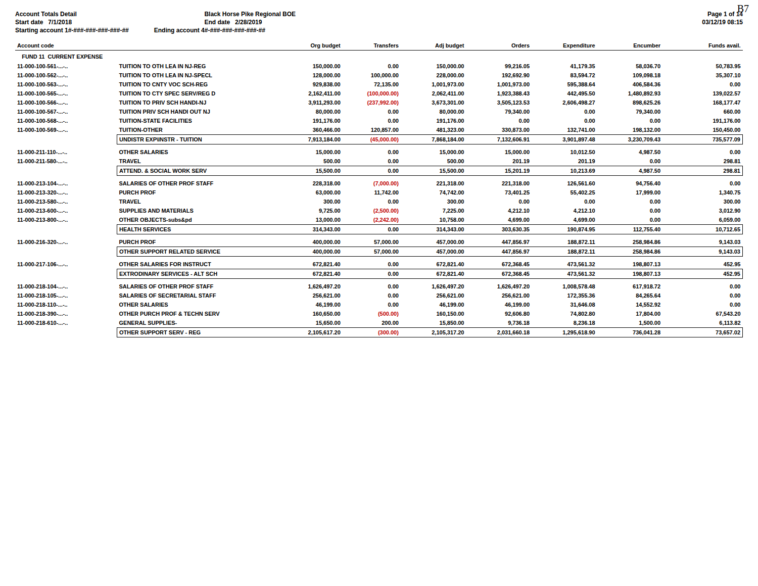B7
| Account Totals Detail | Black Horse Pike Regional BOE | Page 1 of 14 |
| Start date 7/1/2018 | End date 2/28/2019 | 03/12/19 08:15 |
| Starting account 1#-###-###-###-###-## Ending account 4#-###-###-###-###-## | |
| Account code | | Org budget | Transfers | Adj budget | Orders | Expenditure | Encumber | Funds avail. |
| --- | --- | --- | --- | --- | --- | --- | --- | --- |
| FUND 11 CURRENT EXPENSE |
| 11-000-100-561-...-.. | TUITION TO OTH LEA IN NJ-REG | 150,000.00 | 0.00 | 150,000.00 | 99,216.05 | 41,179.35 | 58,036.70 | 50,783.95 |
| 11-000-100-562-...-.. | TUITION TO OTH LEA IN NJ-SPECL | 128,000.00 | 100,000.00 | 228,000.00 | 192,692.90 | 83,594.72 | 109,098.18 | 35,307.10 |
| 11-000-100-563-...-.. | TUITION TO CNTY VOC SCH-REG | 929,838.00 | 72,135.00 | 1,001,973.00 | 1,001,973.00 | 595,388.64 | 406,584.36 | 0.00 |
| 11-000-100-565-...-.. | TUITION TO CTY SPEC SERV/REG D | 2,162,411.00 | (100,000.00) | 2,062,411.00 | 1,923,388.43 | 442,495.50 | 1,480,892.93 | 139,022.57 |
| 11-000-100-566-...-.. | TUITION TO PRIV SCH HANDI-NJ | 3,911,293.00 | (237,992.00) | 3,673,301.00 | 3,505,123.53 | 2,606,498.27 | 898,625.26 | 168,177.47 |
| 11-000-100-567-...-.. | TUITION PRIV SCH HANDI OUT NJ | 80,000.00 | 0.00 | 80,000.00 | 79,340.00 | 0.00 | 79,340.00 | 660.00 |
| 11-000-100-568-...-.. | TUITION-STATE FACILITIES | 191,176.00 | 0.00 | 191,176.00 | 0.00 | 0.00 | 0.00 | 191,176.00 |
| 11-000-100-569-...-.. | TUITION-OTHER | 360,466.00 | 120,857.00 | 481,323.00 | 330,873.00 | 132,741.00 | 198,132.00 | 150,450.00 |
| | UNDISTR EXP\INSTR - TUITION | 7,913,184.00 | (45,000.00) | 7,868,184.00 | 7,132,606.91 | 3,901,897.48 | 3,230,709.43 | 735,577.09 |
| 11-000-211-110-...-.. | OTHER SALARIES | 15,000.00 | 0.00 | 15,000.00 | 15,000.00 | 10,012.50 | 4,987.50 | 0.00 |
| 11-000-211-580-...-.. | TRAVEL | 500.00 | 0.00 | 500.00 | 201.19 | 201.19 | 0.00 | 298.81 |
| | ATTEND. & SOCIAL WORK SERV | 15,500.00 | 0.00 | 15,500.00 | 15,201.19 | 10,213.69 | 4,987.50 | 298.81 |
| 11-000-213-104-...-.. | SALARIES OF OTHER PROF STAFF | 228,318.00 | (7,000.00) | 221,318.00 | 221,318.00 | 126,561.60 | 94,756.40 | 0.00 |
| 11-000-213-320-...-.. | PURCH PROF | 63,000.00 | 11,742.00 | 74,742.00 | 73,401.25 | 55,402.25 | 17,999.00 | 1,340.75 |
| 11-000-213-580-...-.. | TRAVEL | 300.00 | 0.00 | 300.00 | 0.00 | 0.00 | 0.00 | 300.00 |
| 11-000-213-600-...-.. | SUPPLIES AND MATERIALS | 9,725.00 | (2,500.00) | 7,225.00 | 4,212.10 | 4,212.10 | 0.00 | 3,012.90 |
| 11-000-213-800-...-.. | OTHER OBJECTS-subs&pd | 13,000.00 | (2,242.00) | 10,758.00 | 4,699.00 | 4,699.00 | 0.00 | 6,059.00 |
| | HEALTH SERVICES | 314,343.00 | 0.00 | 314,343.00 | 303,630.35 | 190,874.95 | 112,755.40 | 10,712.65 |
| 11-000-216-320-...-.. | PURCH PROF | 400,000.00 | 57,000.00 | 457,000.00 | 447,856.97 | 188,872.11 | 258,984.86 | 9,143.03 |
| | OTHER SUPPORT RELATED SERVICE | 400,000.00 | 57,000.00 | 457,000.00 | 447,856.97 | 188,872.11 | 258,984.86 | 9,143.03 |
| 11-000-217-106-...-.. | OTHER SALARIES FOR INSTRUCT | 672,821.40 | 0.00 | 672,821.40 | 672,368.45 | 473,561.32 | 198,807.13 | 452.95 |
| | EXTRODINARY SERVICES - ALT SCH | 672,821.40 | 0.00 | 672,821.40 | 672,368.45 | 473,561.32 | 198,807.13 | 452.95 |
| 11-000-218-104-...-.. | SALARIES OF OTHER PROF STAFF | 1,626,497.20 | 0.00 | 1,626,497.20 | 1,626,497.20 | 1,008,578.48 | 617,918.72 | 0.00 |
| 11-000-218-105-...-.. | SALARIES OF SECRETARIAL STAFF | 256,621.00 | 0.00 | 256,621.00 | 256,621.00 | 172,355.36 | 84,265.64 | 0.00 |
| 11-000-218-110-...-.. | OTHER SALARIES | 46,199.00 | 0.00 | 46,199.00 | 46,199.00 | 31,646.08 | 14,552.92 | 0.00 |
| 11-000-218-390-...-.. | OTHER PURCH PROF & TECHN SERV | 160,650.00 | (500.00) | 160,150.00 | 92,606.80 | 74,802.80 | 17,804.00 | 67,543.20 |
| 11-000-218-610-...-.. | GENERAL SUPPLIES- | 15,650.00 | 200.00 | 15,850.00 | 9,736.18 | 8,236.18 | 1,500.00 | 6,113.82 |
| | OTHER SUPPORT SERV - REG | 2,105,617.20 | (300.00) | 2,105,317.20 | 2,031,660.18 | 1,295,618.90 | 736,041.28 | 73,657.02 |